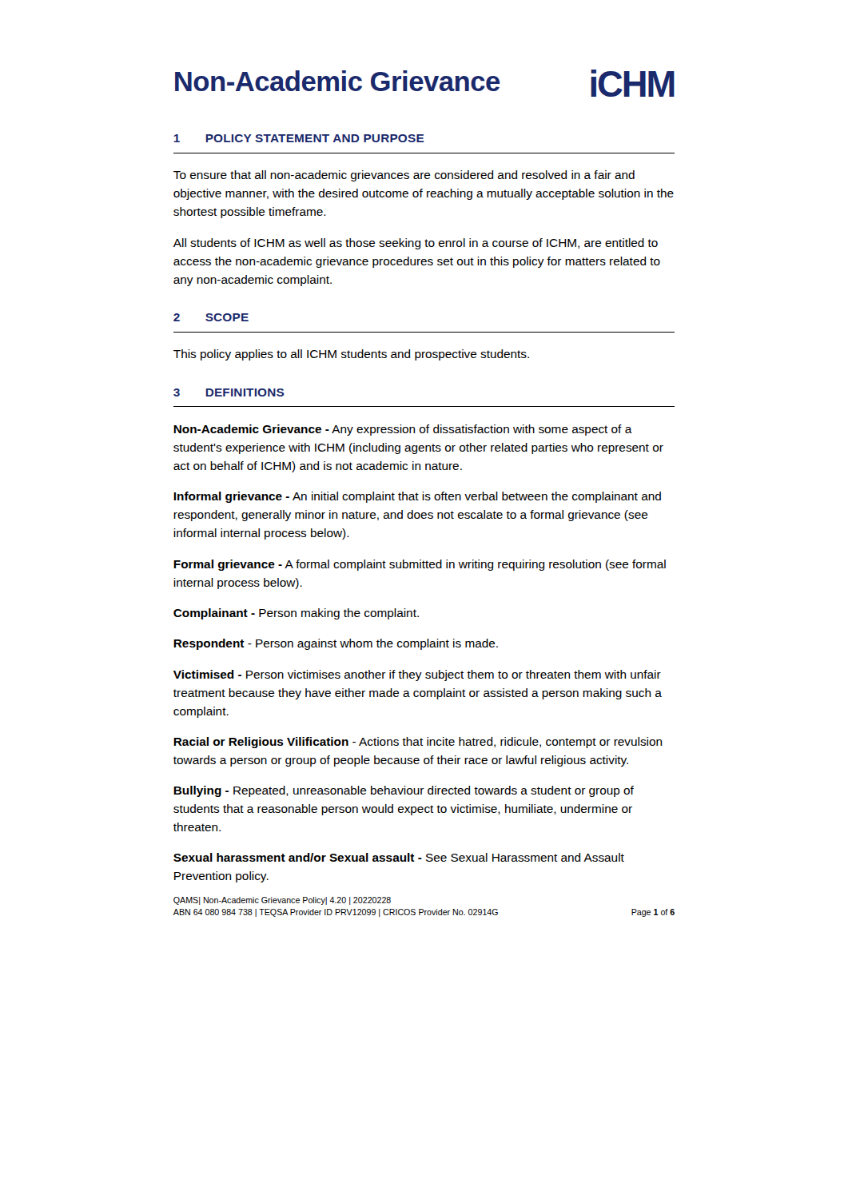Non-Academic Grievance
iCHM
1 POLICY STATEMENT AND PURPOSE
To ensure that all non-academic grievances are considered and resolved in a fair and objective manner, with the desired outcome of reaching a mutually acceptable solution in the shortest possible timeframe.
All students of ICHM as well as those seeking to enrol in a course of ICHM, are entitled to access the non-academic grievance procedures set out in this policy for matters related to any non-academic complaint.
2 SCOPE
This policy applies to all ICHM students and prospective students.
3 DEFINITIONS
Non-Academic Grievance - Any expression of dissatisfaction with some aspect of a student's experience with ICHM (including agents or other related parties who represent or act on behalf of ICHM) and is not academic in nature.
Informal grievance - An initial complaint that is often verbal between the complainant and respondent, generally minor in nature, and does not escalate to a formal grievance (see informal internal process below).
Formal grievance - A formal complaint submitted in writing requiring resolution (see formal internal process below).
Complainant - Person making the complaint.
Respondent - Person against whom the complaint is made.
Victimised - Person victimises another if they subject them to or threaten them with unfair treatment because they have either made a complaint or assisted a person making such a complaint.
Racial or Religious Vilification - Actions that incite hatred, ridicule, contempt or revulsion towards a person or group of people because of their race or lawful religious activity.
Bullying - Repeated, unreasonable behaviour directed towards a student or group of students that a reasonable person would expect to victimise, humiliate, undermine or threaten.
Sexual harassment and/or Sexual assault - See Sexual Harassment and Assault Prevention policy.
QAMS| Non-Academic Grievance Policy| 4.20 | 20220228
ABN 64 080 984 738 | TEQSA Provider ID PRV12099 | CRICOS Provider No. 02914G
Page 1 of 6